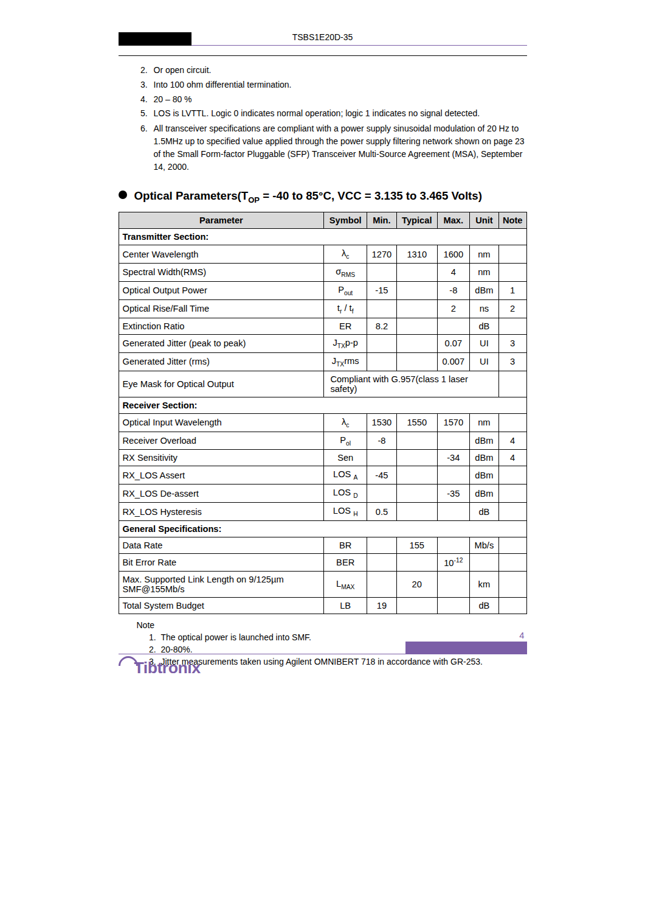TSBS1E20D-35
Or open circuit.
Into 100 ohm differential termination.
20 – 80 %
LOS is LVTTL. Logic 0 indicates normal operation; logic 1 indicates no signal detected.
All transceiver specifications are compliant with a power supply sinusoidal modulation of 20 Hz to 1.5MHz up to specified value applied through the power supply filtering network shown on page 23 of the Small Form-factor Pluggable (SFP) Transceiver Multi-Source Agreement (MSA), September 14, 2000.
Optical Parameters(TOP = -40 to 85°C, VCC = 3.135 to 3.465 Volts)
| Parameter | Symbol | Min. | Typical | Max. | Unit | Note |
| --- | --- | --- | --- | --- | --- | --- |
| Transmitter Section: |
| Center Wavelength | λ c | 1270 | 1310 | 1600 | nm | |
| Spectral Width(RMS) | σ RMS | | | 4 | nm | |
| Optical Output Power | P out | -15 | | -8 | dBm | 1 |
| Optical Rise/Fall Time | t r / t f | | | 2 | ns | 2 |
| Extinction Ratio | ER | 8.2 | | | dB | |
| Generated Jitter (peak to peak) | J TX p-p | | | 0.07 | UI | 3 |
| Generated Jitter (rms) | J TX rms | | | 0.007 | UI | 3 |
| Eye Mask for Optical Output | Compliant with G.957(class 1 laser safety) | |
| Receiver Section: |
| Optical Input Wavelength | λ c | 1530 | 1550 | 1570 | nm | |
| Receiver Overload | P ol | -8 | | | dBm | 4 |
| RX Sensitivity | Sen | | | -34 | dBm | 4 |
| RX_LOS Assert | LOS A | -45 | | | dBm | |
| RX_LOS De-assert | LOS D | | | -35 | dBm | |
| RX_LOS Hysteresis | LOS H | 0.5 | | | dB | |
| General Specifications: |
| Data Rate | BR | | 155 | | Mb/s | |
| Bit Error Rate | BER | | | 10 -12 | | |
| Max. Supported Link Length on 9/125µm SMF@155Mb/s | L MAX | | 20 | | km | |
| Total System Budget | LB | 19 | | | dB | |
Note
The optical power is launched into SMF.
20-80%.
Jitter measurements taken using Agilent OMNIBERT 718 in accordance with GR-253.
Tibtronix
4